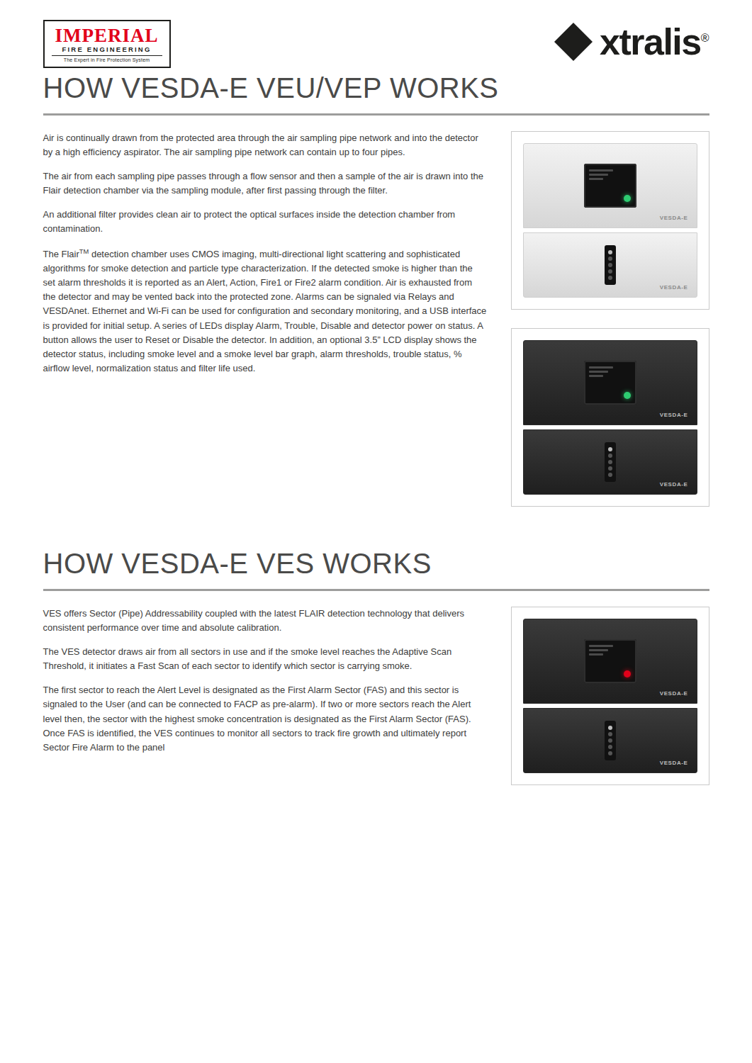IMPERIAL FIRE ENGINEERING The Expert in Fire Protection System
xtralis®
HOW VESDA-E VEU/VEP WORKS
Air is continually drawn from the protected area through the air sampling pipe network and into the detector by a high efficiency aspirator. The air sampling pipe network can contain up to four pipes.
The air from each sampling pipe passes through a flow sensor and then a sample of the air is drawn into the Flair detection chamber via the sampling module, after first passing through the filter.
An additional filter provides clean air to protect the optical surfaces inside the detection chamber from contamination.
The FlairTM detection chamber uses CMOS imaging, multi-directional light scattering and sophisticated algorithms for smoke detection and particle type characterization. If the detected smoke is higher than the set alarm thresholds it is reported as an Alert, Action, Fire1 or Fire2 alarm condition. Air is exhausted from the detector and may be vented back into the protected zone. Alarms can be signaled via Relays and VESDAnet. Ethernet and Wi-Fi can be used for configuration and secondary monitoring, and a USB interface is provided for initial setup. A series of LEDs display Alarm, Trouble, Disable and detector power on status. A button allows the user to Reset or Disable the detector. In addition, an optional 3.5” LCD display shows the detector status, including smoke level and a smoke level bar graph, alarm thresholds, trouble status, % airflow level, normalization status and filter life used.
VESDA-E
VESDA-E
VESDA-E
VESDA-E
HOW VESDA-E VES WORKS
VES offers Sector (Pipe) Addressability coupled with the latest FLAIR detection technology that delivers consistent performance over time and absolute calibration.
The VES detector draws air from all sectors in use and if the smoke level reaches the Adaptive Scan Threshold, it initiates a Fast Scan of each sector to identify which sector is carrying smoke.
The first sector to reach the Alert Level is designated as the First Alarm Sector (FAS) and this sector is signaled to the User (and can be connected to FACP as pre-alarm). If two or more sectors reach the Alert level then, the sector with the highest smoke concentration is designated as the First Alarm Sector (FAS). Once FAS is identified, the VES continues to monitor all sectors to track fire growth and ultimately report Sector Fire Alarm to the panel
VESDA-E
VESDA-E